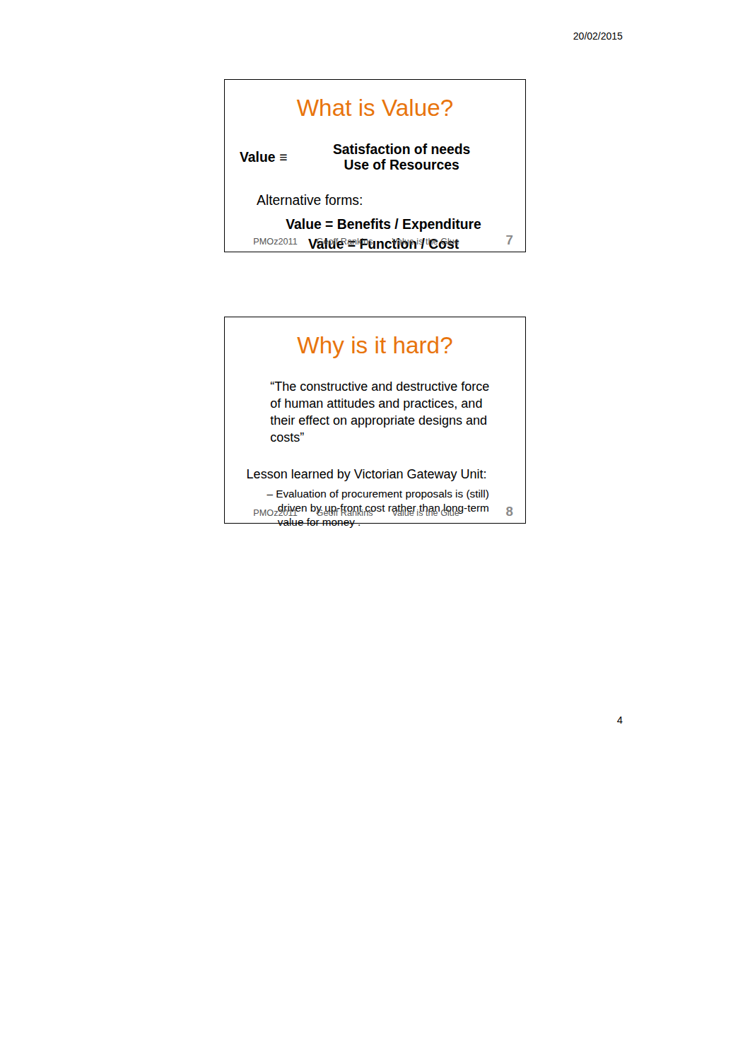20/02/2015
What is Value?
Value ≡ Satisfaction of needs Use of Resources
Alternative forms:
Value = Benefits / Expenditure
Value = Function / Cost
PMOz2011 Geoff Rankins Value is the Glue 7
Why is it hard?
“The constructive and destructive force of human attitudes and practices, and their effect on appropriate designs and costs”
Lesson learned by Victorian Gateway Unit:
– Evaluation of procurement proposals is (still) driven by up-front cost rather than long-term value for money .
PMOz2011 Geoff Rankins Value is the Glue 8
4